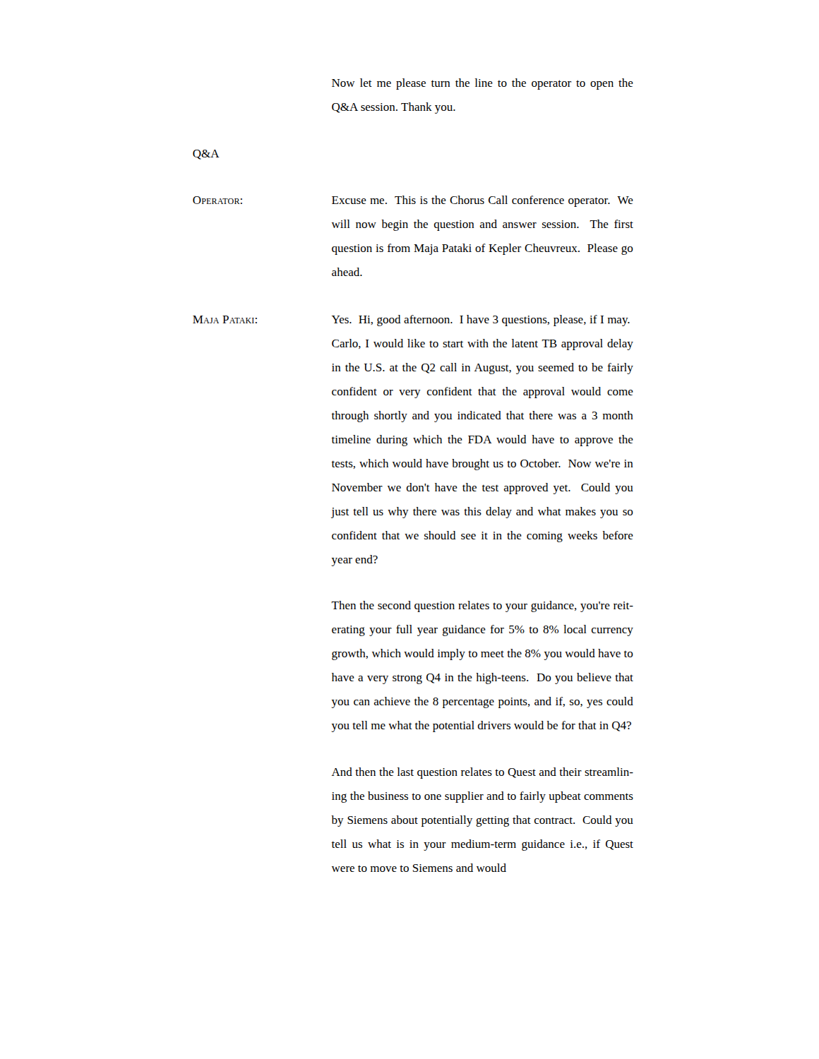Now let me please turn the line to the operator to open the Q&A session. Thank you.
Q&A
Operator:
Excuse me. This is the Chorus Call conference operator. We will now begin the question and answer session. The first question is from Maja Pataki of Kepler Cheuvreux. Please go ahead.
Maja Pataki:
Yes. Hi, good afternoon. I have 3 questions, please, if I may. Carlo, I would like to start with the latent TB approval delay in the U.S. at the Q2 call in August, you seemed to be fairly confident or very confident that the approval would come through shortly and you indicated that there was a 3 month timeline during which the FDA would have to approve the tests, which would have brought us to October. Now we're in November we don't have the test approved yet. Could you just tell us why there was this delay and what makes you so confident that we should see it in the coming weeks before year end?
Then the second question relates to your guidance, you're reiterating your full year guidance for 5% to 8% local currency growth, which would imply to meet the 8% you would have to have a very strong Q4 in the high-teens. Do you believe that you can achieve the 8 percentage points, and if, so, yes could you tell me what the potential drivers would be for that in Q4?
And then the last question relates to Quest and their streamlining the business to one supplier and to fairly upbeat comments by Siemens about potentially getting that contract. Could you tell us what is in your medium-term guidance i.e., if Quest were to move to Siemens and would